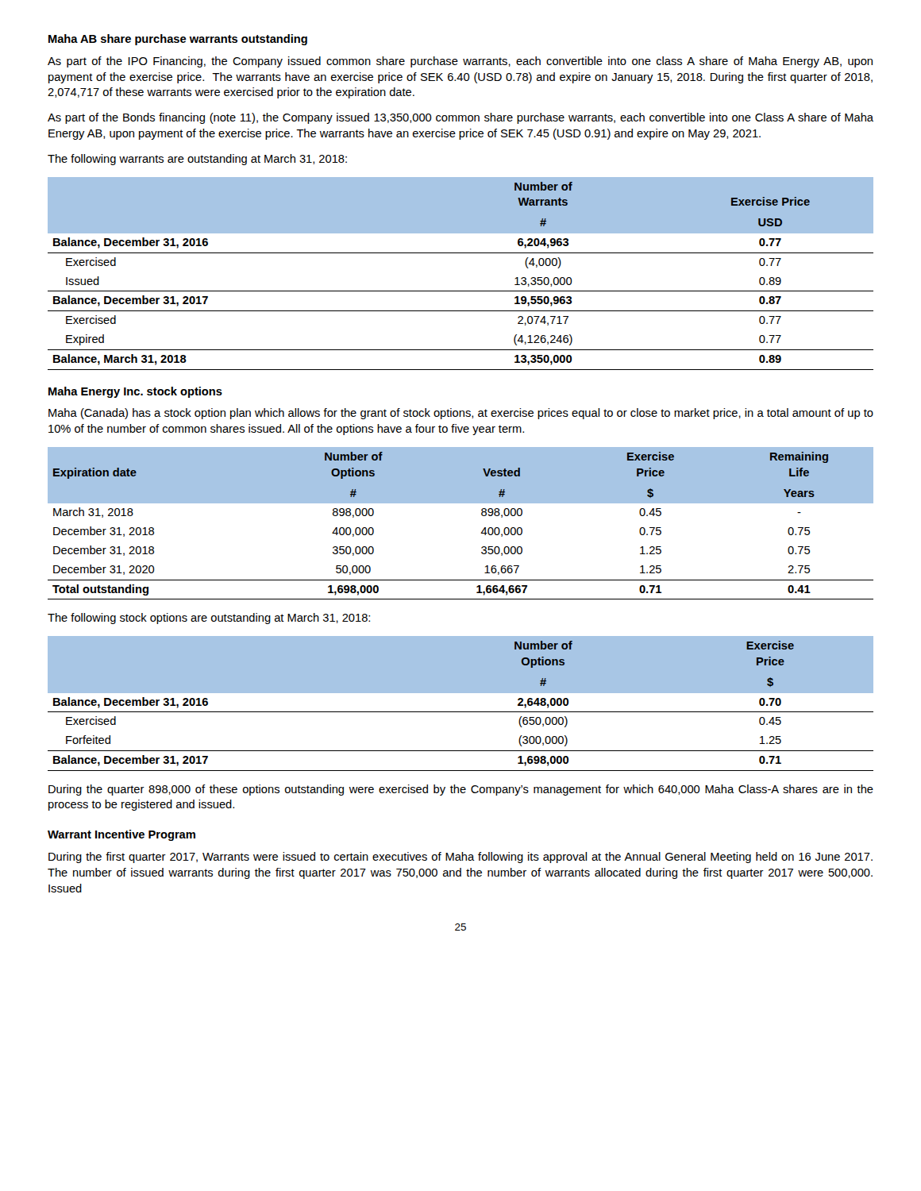Maha AB share purchase warrants outstanding
As part of the IPO Financing, the Company issued common share purchase warrants, each convertible into one class A share of Maha Energy AB, upon payment of the exercise price. The warrants have an exercise price of SEK 6.40 (USD 0.78) and expire on January 15, 2018. During the first quarter of 2018, 2,074,717 of these warrants were exercised prior to the expiration date.
As part of the Bonds financing (note 11), the Company issued 13,350,000 common share purchase warrants, each convertible into one Class A share of Maha Energy AB, upon payment of the exercise price. The warrants have an exercise price of SEK 7.45 (USD 0.91) and expire on May 29, 2021.
The following warrants are outstanding at March 31, 2018:
| | Number of Warrants | Exercise Price |
| --- | --- | --- |
| | # | USD |
| Balance, December 31, 2016 | 6,204,963 | 0.77 |
| Exercised | (4,000) | 0.77 |
| Issued | 13,350,000 | 0.89 |
| Balance, December 31, 2017 | 19,550,963 | 0.87 |
| Exercised | 2,074,717 | 0.77 |
| Expired | (4,126,246) | 0.77 |
| Balance, March 31, 2018 | 13,350,000 | 0.89 |
Maha Energy Inc. stock options
Maha (Canada) has a stock option plan which allows for the grant of stock options, at exercise prices equal to or close to market price, in a total amount of up to 10% of the number of common shares issued. All of the options have a four to five year term.
| Expiration date | Number of Options | Vested | Exercise Price | Remaining Life |
| --- | --- | --- | --- | --- |
| | # | # | $ | Years |
| March 31, 2018 | 898,000 | 898,000 | 0.45 | - |
| December 31, 2018 | 400,000 | 400,000 | 0.75 | 0.75 |
| December 31, 2018 | 350,000 | 350,000 | 1.25 | 0.75 |
| December 31, 2020 | 50,000 | 16,667 | 1.25 | 2.75 |
| Total outstanding | 1,698,000 | 1,664,667 | 0.71 | 0.41 |
The following stock options are outstanding at March 31, 2018:
| | Number of Options | Exercise Price |
| --- | --- | --- |
| | # | $ |
| Balance, December 31, 2016 | 2,648,000 | 0.70 |
| Exercised | (650,000) | 0.45 |
| Forfeited | (300,000) | 1.25 |
| Balance, December 31, 2017 | 1,698,000 | 0.71 |
During the quarter 898,000 of these options outstanding were exercised by the Company’s management for which 640,000 Maha Class-A shares are in the process to be registered and issued.
Warrant Incentive Program
During the first quarter 2017, Warrants were issued to certain executives of Maha following its approval at the Annual General Meeting held on 16 June 2017. The number of issued warrants during the first quarter 2017 was 750,000 and the number of warrants allocated during the first quarter 2017 were 500,000. Issued
25